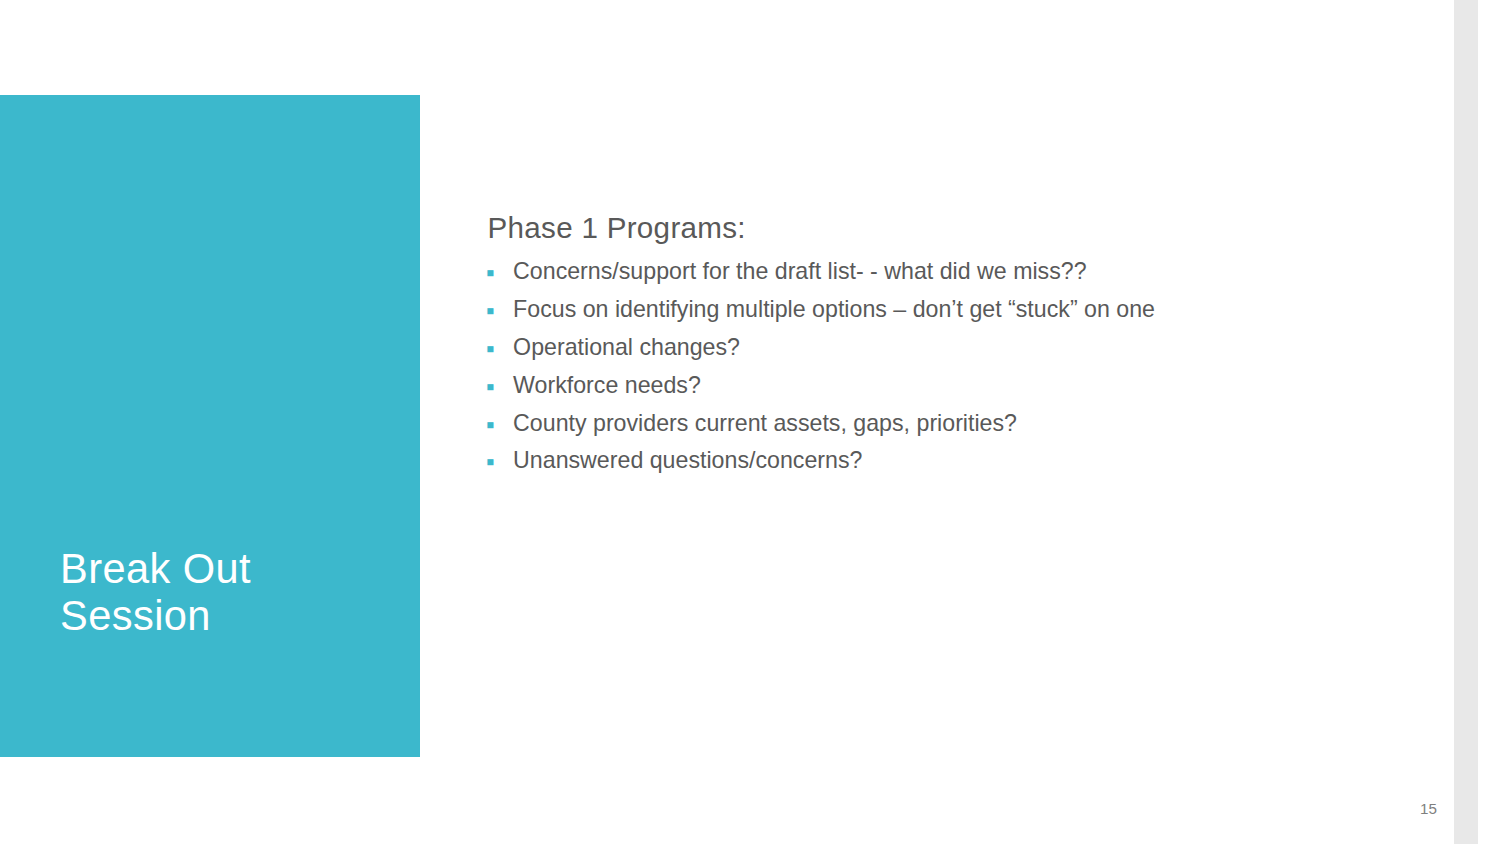Break Out
Session
Phase 1 Programs:
Concerns/support for the draft list- - what did we miss??
Focus on identifying multiple options – don’t get “stuck” on one
Operational changes?
Workforce needs?
County providers current assets, gaps, priorities?
Unanswered questions/concerns?
15